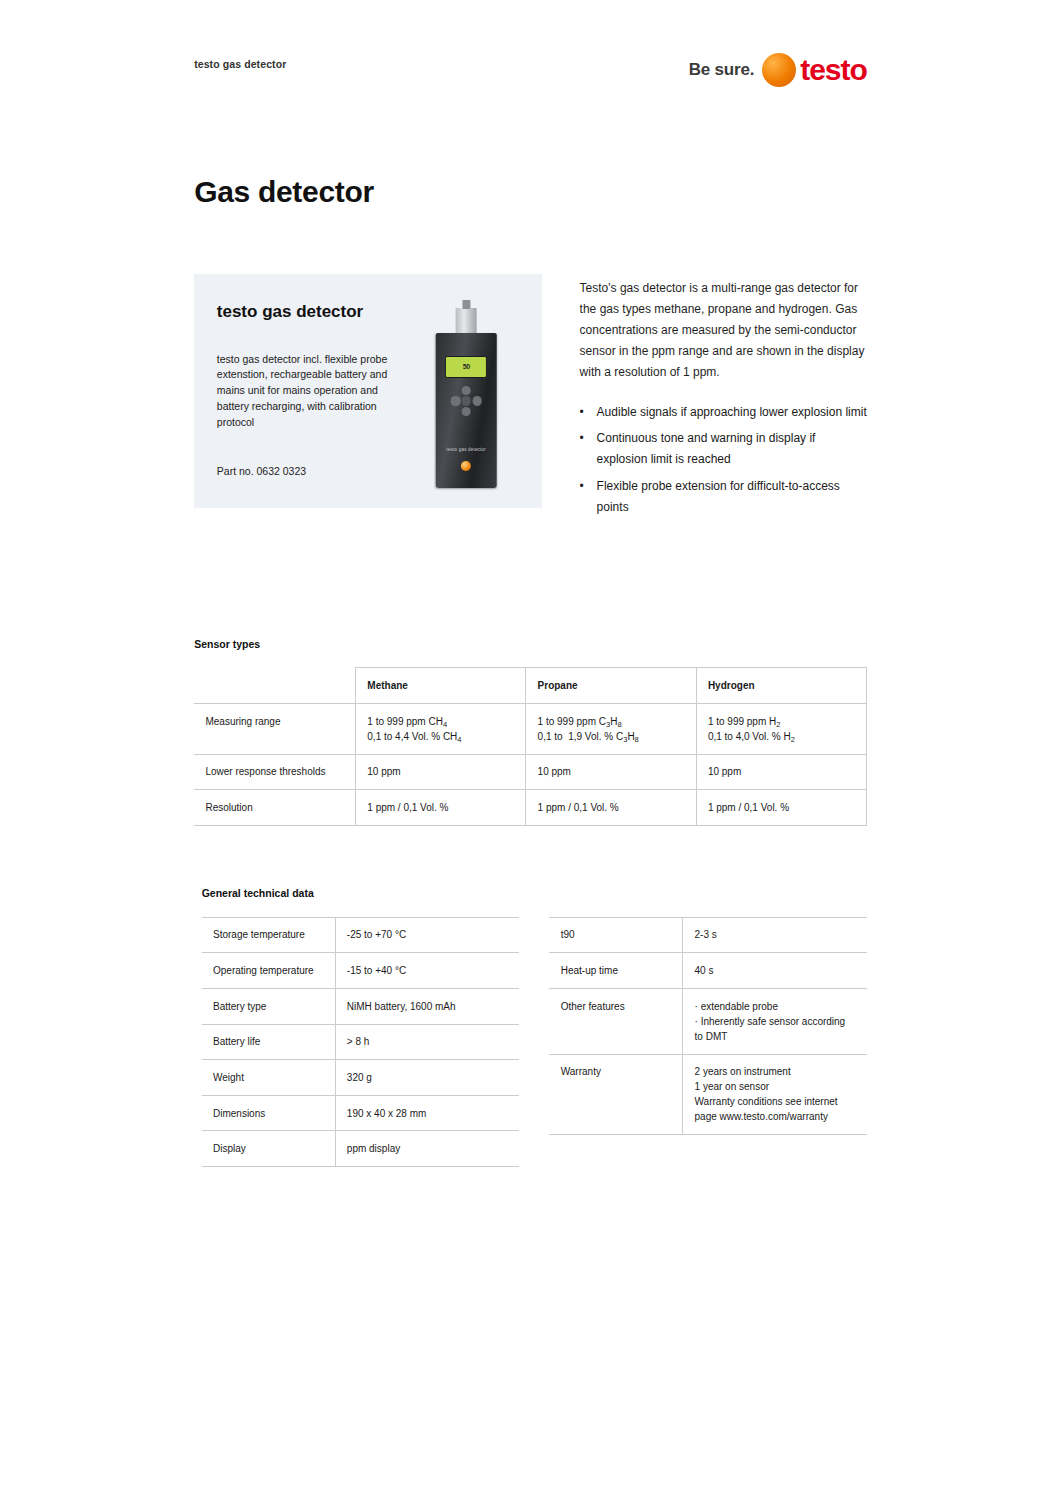testo gas detector
Be sure. testo
Gas detector
testo gas detector
testo gas detector incl. flexible probe extenstion, rechargeable battery and mains unit for mains operation and battery recharging, with calibration protocol
Part no. 0632 0323
50
testo gas detector
Testo's gas detector is a multi-range gas detector for the gas types methane, propane and hydrogen. Gas concentrations are measured by the semi-conductor sensor in the ppm range and are shown in the display with a resolution of 1 ppm.
Audible signals if approaching lower explosion limit
Continuous tone and warning in display if explosion limit is reached
Flexible probe extension for difficult-to-access points
Sensor types
| | Methane | Propane | Hydrogen |
| --- | --- | --- | --- |
| Measuring range | 1 to 999 ppm CH 4 0,1 to 4,4 Vol. % CH 4 | 1 to 999 ppm C 3 H 8 0,1 to 1,9 Vol. % C 3 H 8 | 1 to 999 ppm H 2 0,1 to 4,0 Vol. % H 2 |
| Lower response thresholds | 10 ppm | 10 ppm | 10 ppm |
| Resolution | 1 ppm / 0,1 Vol. % | 1 ppm / 0,1 Vol. % | 1 ppm / 0,1 Vol. % |
General technical data
| Storage temperature | -25 to +70 °C |
| Operating temperature | -15 to +40 °C |
| Battery type | NiMH battery, 1600 mAh |
| Battery life | > 8 h |
| Weight | 320 g |
| Dimensions | 190 x 40 x 28 mm |
| Display | ppm display |
| t90 | 2-3 s |
| Heat-up time | 40 s |
| Other features | · extendable probe · Inherently safe sensor according to DMT |
| Warranty | 2 years on instrument 1 year on sensor Warranty conditions see internet page www.testo.com/warranty |